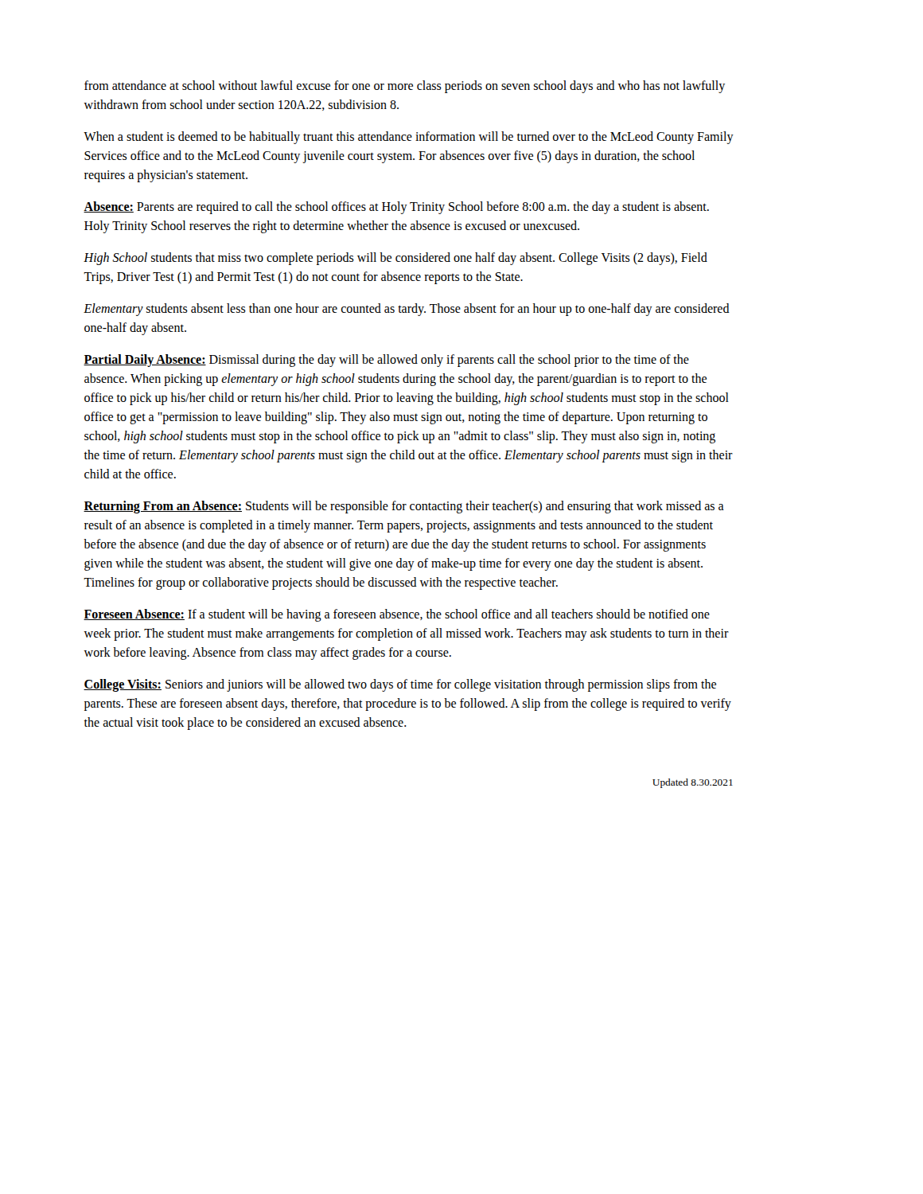from attendance at school without lawful excuse for one or more class periods on seven school days and who has not lawfully withdrawn from school under section 120A.22, subdivision 8.
When a student is deemed to be habitually truant this attendance information will be turned over to the McLeod County Family Services office and to the McLeod County juvenile court system. For absences over five (5) days in duration, the school requires a physician's statement.
Absence: Parents are required to call the school offices at Holy Trinity School before 8:00 a.m. the day a student is absent. Holy Trinity School reserves the right to determine whether the absence is excused or unexcused.
High School students that miss two complete periods will be considered one half day absent. College Visits (2 days), Field Trips, Driver Test (1) and Permit Test (1) do not count for absence reports to the State.
Elementary students absent less than one hour are counted as tardy. Those absent for an hour up to one-half day are considered one-half day absent.
Partial Daily Absence: Dismissal during the day will be allowed only if parents call the school prior to the time of the absence. When picking up elementary or high school students during the school day, the parent/guardian is to report to the office to pick up his/her child or return his/her child. Prior to leaving the building, high school students must stop in the school office to get a "permission to leave building" slip. They also must sign out, noting the time of departure. Upon returning to school, high school students must stop in the school office to pick up an "admit to class" slip. They must also sign in, noting the time of return. Elementary school parents must sign the child out at the office. Elementary school parents must sign in their child at the office.
Returning From an Absence: Students will be responsible for contacting their teacher(s) and ensuring that work missed as a result of an absence is completed in a timely manner. Term papers, projects, assignments and tests announced to the student before the absence (and due the day of absence or of return) are due the day the student returns to school. For assignments given while the student was absent, the student will give one day of make-up time for every one day the student is absent. Timelines for group or collaborative projects should be discussed with the respective teacher.
Foreseen Absence: If a student will be having a foreseen absence, the school office and all teachers should be notified one week prior. The student must make arrangements for completion of all missed work. Teachers may ask students to turn in their work before leaving. Absence from class may affect grades for a course.
College Visits: Seniors and juniors will be allowed two days of time for college visitation through permission slips from the parents. These are foreseen absent days, therefore, that procedure is to be followed. A slip from the college is required to verify the actual visit took place to be considered an excused absence.
Updated 8.30.2021